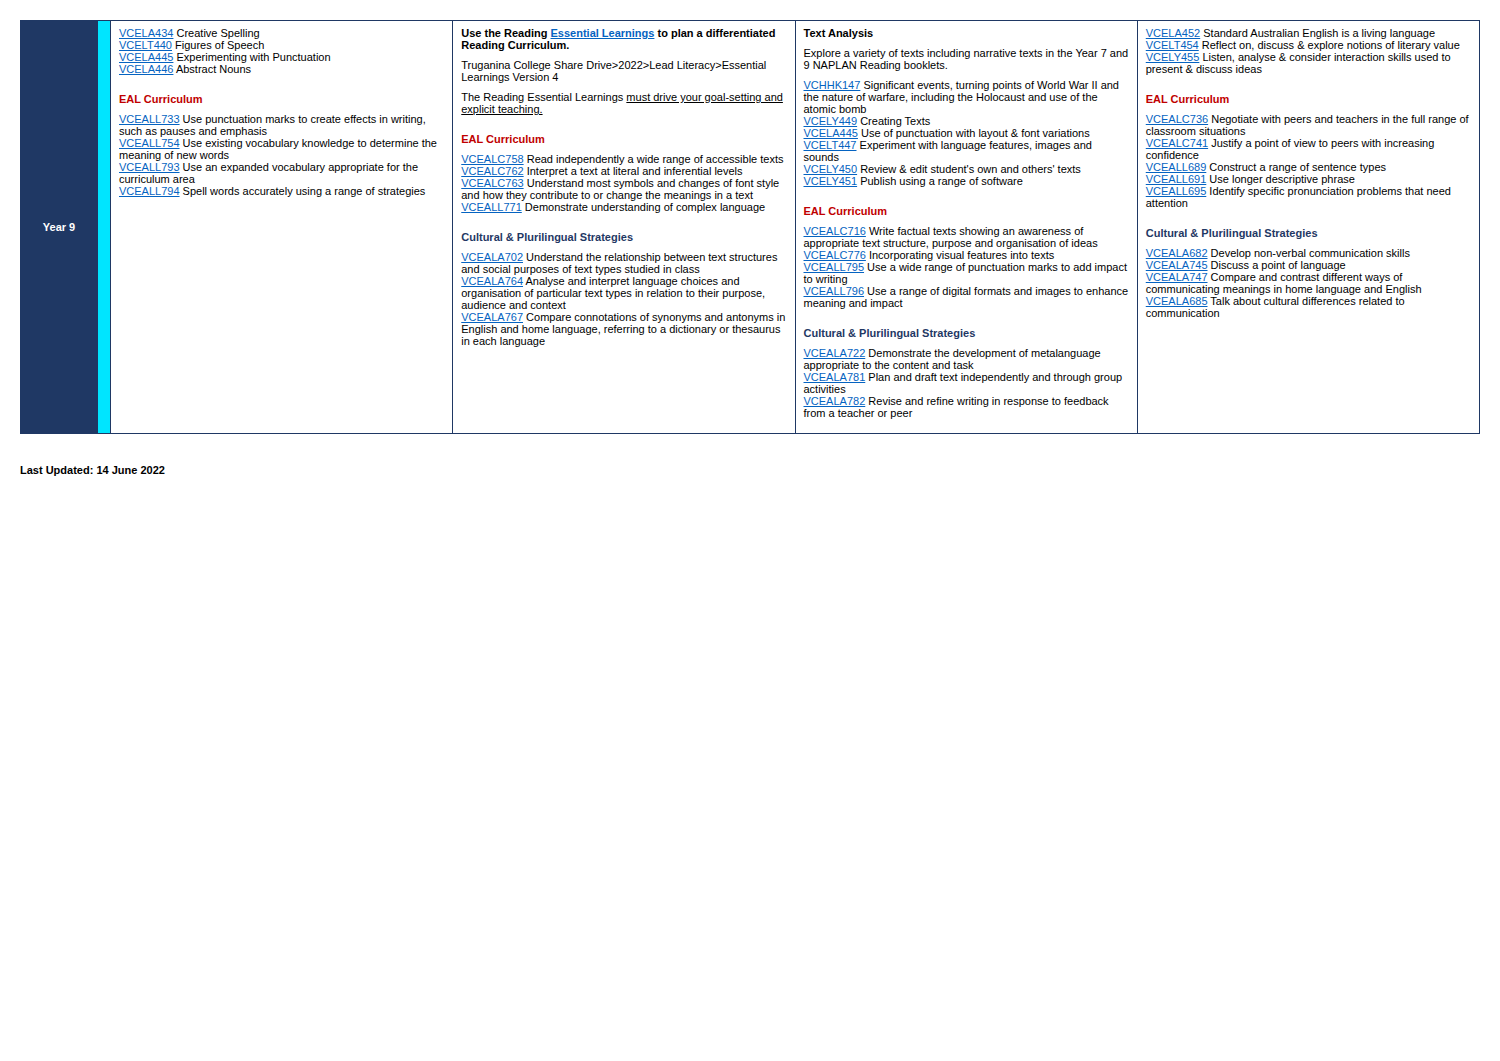| Year 9 | | VCELA434 Creative Spelling VCELT440 Figures of Speech VCELA445 Experimenting with Punctuation VCELA446 Abstract Nouns EAL Curriculum VCEALL733 Use punctuation marks to create effects in writing, such as pauses and emphasis VCEALL754 Use existing vocabulary knowledge to determine the meaning of new words VCEALL793 Use an expanded vocabulary appropriate for the curriculum area VCEALL794 Spell words accurately using a range of strategies | Use the Reading Essential Learnings to plan a differentiated Reading Curriculum. Truganina College Share Drive>2022>Lead Literacy>Essential Learnings Version 4 The Reading Essential Learnings must drive your goal-setting and explicit teaching. EAL Curriculum VCEALC758 Read independently a wide range of accessible texts VCEALC762 Interpret a text at literal and inferential levels VCEALC763 Understand most symbols and changes of font style and how they contribute to or change the meanings in a text VCEALL771 Demonstrate understanding of complex language Cultural & Plurilingual Strategies VCEALA702 Understand the relationship between text structures and social purposes of text types studied in class VCEALA764 Analyse and interpret language choices and organisation of particular text types in relation to their purpose, audience and context VCEALA767 Compare connotations of synonyms and antonyms in English and home language, referring to a dictionary or thesaurus in each language | Text Analysis Explore a variety of texts including narrative texts in the Year 7 and 9 NAPLAN Reading booklets. VCHHK147 Significant events, turning points of World War II and the nature of warfare, including the Holocaust and use of the atomic bomb VCELY449 Creating Texts VCELA445 Use of punctuation with layout & font variations VCELT447 Experiment with language features, images and sounds VCELY450 Review & edit student's own and others' texts VCELY451 Publish using a range of software EAL Curriculum VCEALC716 Write factual texts showing an awareness of appropriate text structure, purpose and organisation of ideas VCEALC776 Incorporating visual features into texts VCEALL795 Use a wide range of punctuation marks to add impact to writing VCEALL796 Use a range of digital formats and images to enhance meaning and impact Cultural & Plurilingual Strategies VCEALA722 Demonstrate the development of metalanguage appropriate to the content and task VCEALA781 Plan and draft text independently and through group activities VCEALA782 Revise and refine writing in response to feedback from a teacher or peer | VCELA452 Standard Australian English is a living language VCELT454 Reflect on, discuss & explore notions of literary value VCELY455 Listen, analyse & consider interaction skills used to present & discuss ideas EAL Curriculum VCEALC736 Negotiate with peers and teachers in the full range of classroom situations VCEALC741 Justify a point of view to peers with increasing confidence VCEALL689 Construct a range of sentence types VCEALL691 Use longer descriptive phrase VCEALL695 Identify specific pronunciation problems that need attention Cultural & Plurilingual Strategies VCEALA682 Develop non-verbal communication skills VCEALA745 Discuss a point of language VCEALA747 Compare and contrast different ways of communicating meanings in home language and English VCEALA685 Talk about cultural differences related to communication |
Last Updated: 14 June 2022